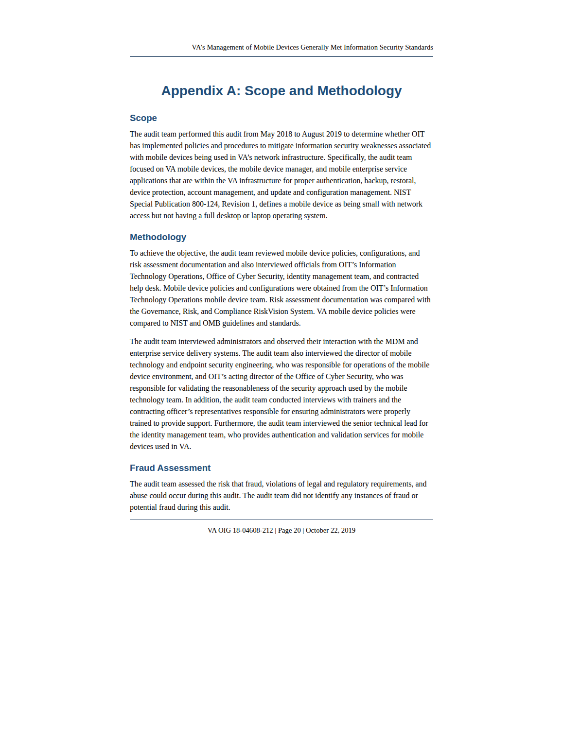VA’s Management of Mobile Devices Generally Met Information Security Standards
Appendix A: Scope and Methodology
Scope
The audit team performed this audit from May 2018 to August 2019 to determine whether OIT has implemented policies and procedures to mitigate information security weaknesses associated with mobile devices being used in VA’s network infrastructure. Specifically, the audit team focused on VA mobile devices, the mobile device manager, and mobile enterprise service applications that are within the VA infrastructure for proper authentication, backup, restoral, device protection, account management, and update and configuration management. NIST Special Publication 800-124, Revision 1, defines a mobile device as being small with network access but not having a full desktop or laptop operating system.
Methodology
To achieve the objective, the audit team reviewed mobile device policies, configurations, and risk assessment documentation and also interviewed officials from OIT’s Information Technology Operations, Office of Cyber Security, identity management team, and contracted help desk. Mobile device policies and configurations were obtained from the OIT’s Information Technology Operations mobile device team. Risk assessment documentation was compared with the Governance, Risk, and Compliance RiskVision System. VA mobile device policies were compared to NIST and OMB guidelines and standards.
The audit team interviewed administrators and observed their interaction with the MDM and enterprise service delivery systems. The audit team also interviewed the director of mobile technology and endpoint security engineering, who was responsible for operations of the mobile device environment, and OIT’s acting director of the Office of Cyber Security, who was responsible for validating the reasonableness of the security approach used by the mobile technology team. In addition, the audit team conducted interviews with trainers and the contracting officer’s representatives responsible for ensuring administrators were properly trained to provide support. Furthermore, the audit team interviewed the senior technical lead for the identity management team, who provides authentication and validation services for mobile devices used in VA.
Fraud Assessment
The audit team assessed the risk that fraud, violations of legal and regulatory requirements, and abuse could occur during this audit. The audit team did not identify any instances of fraud or potential fraud during this audit.
VA OIG 18-04608-212 | Page 20 | October 22, 2019